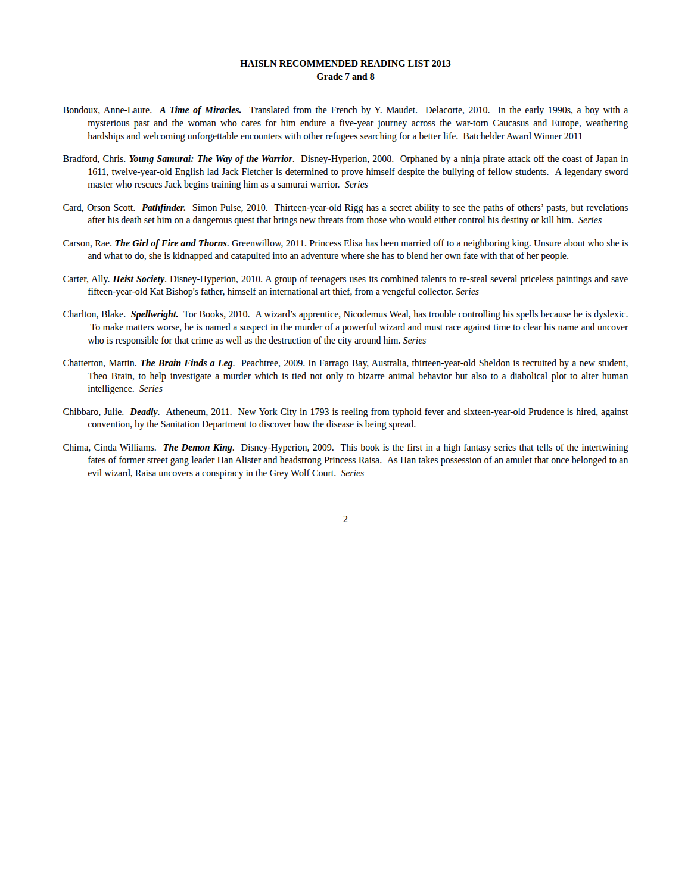HAISLN RECOMMENDED READING LIST 2013 Grade 7 and 8
Bondoux, Anne-Laure. A Time of Miracles. Translated from the French by Y. Maudet. Delacorte, 2010. In the early 1990s, a boy with a mysterious past and the woman who cares for him endure a five-year journey across the war-torn Caucasus and Europe, weathering hardships and welcoming unforgettable encounters with other refugees searching for a better life. Batchelder Award Winner 2011
Bradford, Chris. Young Samurai: The Way of the Warrior. Disney-Hyperion, 2008. Orphaned by a ninja pirate attack off the coast of Japan in 1611, twelve-year-old English lad Jack Fletcher is determined to prove himself despite the bullying of fellow students. A legendary sword master who rescues Jack begins training him as a samurai warrior. Series
Card, Orson Scott. Pathfinder. Simon Pulse, 2010. Thirteen-year-old Rigg has a secret ability to see the paths of others’ pasts, but revelations after his death set him on a dangerous quest that brings new threats from those who would either control his destiny or kill him. Series
Carson, Rae. The Girl of Fire and Thorns. Greenwillow, 2011. Princess Elisa has been married off to a neighboring king. Unsure about who she is and what to do, she is kidnapped and catapulted into an adventure where she has to blend her own fate with that of her people.
Carter, Ally. Heist Society. Disney-Hyperion, 2010. A group of teenagers uses its combined talents to re-steal several priceless paintings and save fifteen-year-old Kat Bishop's father, himself an international art thief, from a vengeful collector. Series
Charlton, Blake. Spellwright. Tor Books, 2010. A wizard’s apprentice, Nicodemus Weal, has trouble controlling his spells because he is dyslexic. To make matters worse, he is named a suspect in the murder of a powerful wizard and must race against time to clear his name and uncover who is responsible for that crime as well as the destruction of the city around him. Series
Chatterton, Martin. The Brain Finds a Leg. Peachtree, 2009. In Farrago Bay, Australia, thirteen-year-old Sheldon is recruited by a new student, Theo Brain, to help investigate a murder which is tied not only to bizarre animal behavior but also to a diabolical plot to alter human intelligence. Series
Chibbaro, Julie. Deadly. Atheneum, 2011. New York City in 1793 is reeling from typhoid fever and sixteen-year-old Prudence is hired, against convention, by the Sanitation Department to discover how the disease is being spread.
Chima, Cinda Williams. The Demon King. Disney-Hyperion, 2009. This book is the first in a high fantasy series that tells of the intertwining fates of former street gang leader Han Alister and headstrong Princess Raisa. As Han takes possession of an amulet that once belonged to an evil wizard, Raisa uncovers a conspiracy in the Grey Wolf Court. Series
2